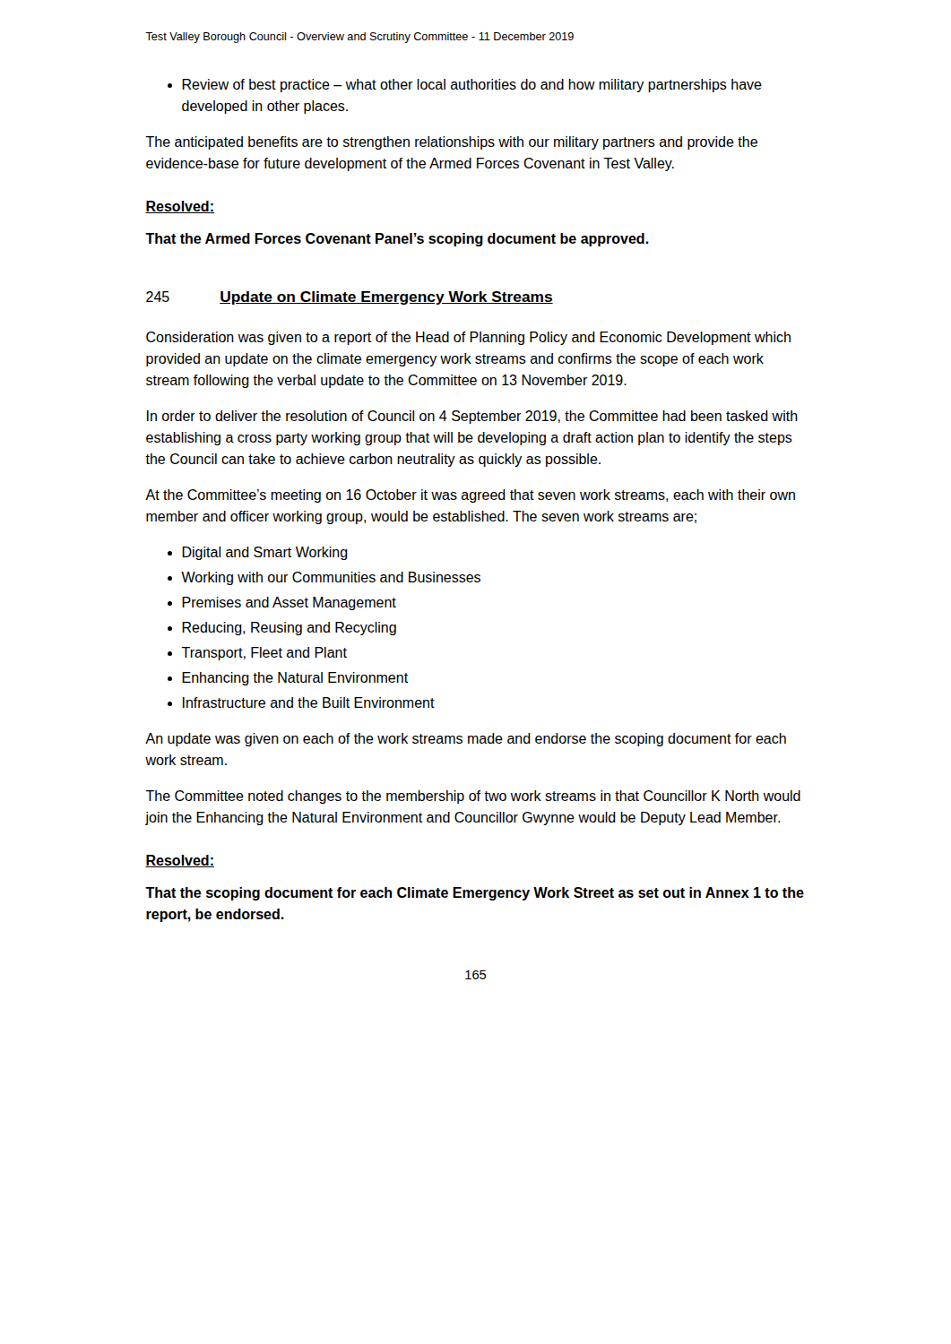Test Valley Borough Council - Overview and Scrutiny Committee - 11 December 2019
Review of best practice – what other local authorities do and how military partnerships have developed in other places.
The anticipated benefits are to strengthen relationships with our military partners and provide the evidence-base for future development of the Armed Forces Covenant in Test Valley.
Resolved:
That the Armed Forces Covenant Panel’s scoping document be approved.
245
Update on Climate Emergency Work Streams
Consideration was given to a report of the Head of Planning Policy and Economic Development which provided an update on the climate emergency work streams and confirms the scope of each work stream following the verbal update to the Committee on 13 November 2019.
In order to deliver the resolution of Council on 4 September 2019, the Committee had been tasked with establishing a cross party working group that will be developing a draft action plan to identify the steps the Council can take to achieve carbon neutrality as quickly as possible.
At the Committee’s meeting on 16 October it was agreed that seven work streams, each with their own member and officer working group, would be established. The seven work streams are;
Digital and Smart Working
Working with our Communities and Businesses
Premises and Asset Management
Reducing, Reusing and Recycling
Transport, Fleet and Plant
Enhancing the Natural Environment
Infrastructure and the Built Environment
An update was given on each of the work streams made and endorse the scoping document for each work stream.
The Committee noted changes to the membership of two work streams in that Councillor K North would join the Enhancing the Natural Environment and Councillor Gwynne would be Deputy Lead Member.
Resolved:
That the scoping document for each Climate Emergency Work Street as set out in Annex 1 to the report, be endorsed.
165